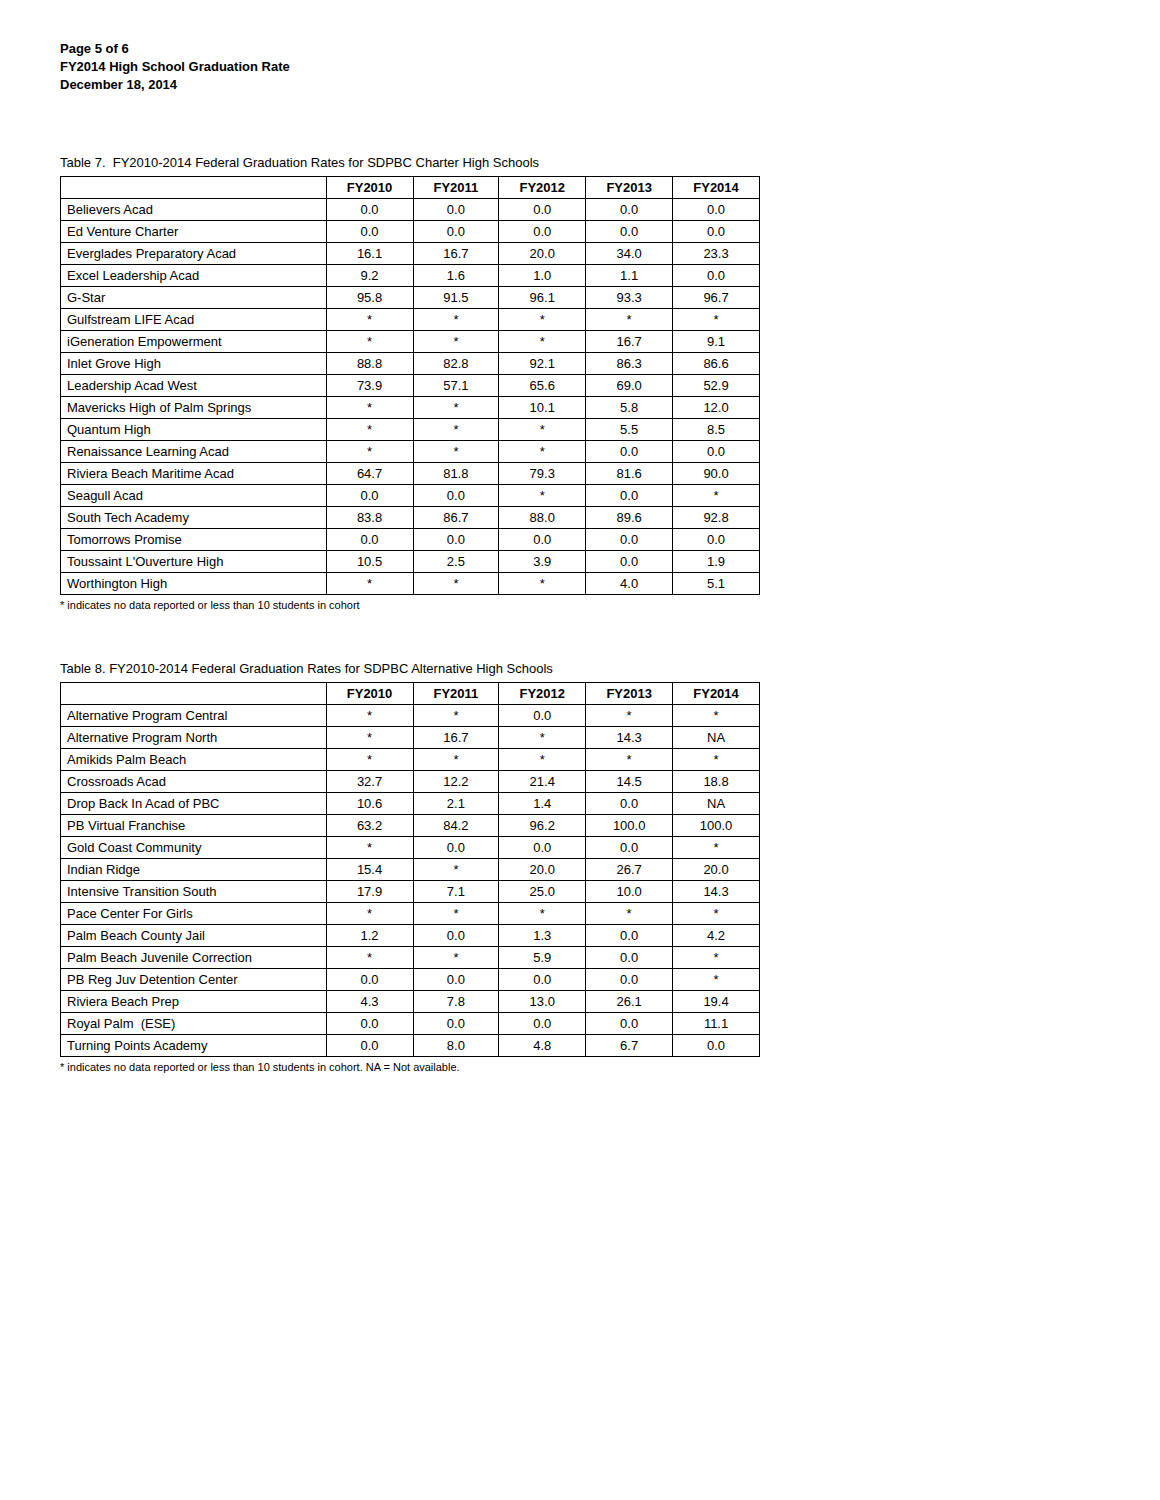Page 5 of 6
FY2014 High School Graduation Rate
December 18, 2014
Table 7. FY2010-2014 Federal Graduation Rates for SDPBC Charter High Schools
| | FY2010 | FY2011 | FY2012 | FY2013 | FY2014 |
| --- | --- | --- | --- | --- | --- |
| Believers Acad | 0.0 | 0.0 | 0.0 | 0.0 | 0.0 |
| Ed Venture Charter | 0.0 | 0.0 | 0.0 | 0.0 | 0.0 |
| Everglades Preparatory Acad | 16.1 | 16.7 | 20.0 | 34.0 | 23.3 |
| Excel Leadership Acad | 9.2 | 1.6 | 1.0 | 1.1 | 0.0 |
| G-Star | 95.8 | 91.5 | 96.1 | 93.3 | 96.7 |
| Gulfstream LIFE Acad | * | * | * | * | * |
| iGeneration Empowerment | * | * | * | 16.7 | 9.1 |
| Inlet Grove High | 88.8 | 82.8 | 92.1 | 86.3 | 86.6 |
| Leadership Acad West | 73.9 | 57.1 | 65.6 | 69.0 | 52.9 |
| Mavericks High of Palm Springs | * | * | 10.1 | 5.8 | 12.0 |
| Quantum High | * | * | * | 5.5 | 8.5 |
| Renaissance Learning Acad | * | * | * | 0.0 | 0.0 |
| Riviera Beach Maritime Acad | 64.7 | 81.8 | 79.3 | 81.6 | 90.0 |
| Seagull Acad | 0.0 | 0.0 | * | 0.0 | * |
| South Tech Academy | 83.8 | 86.7 | 88.0 | 89.6 | 92.8 |
| Tomorrows Promise | 0.0 | 0.0 | 0.0 | 0.0 | 0.0 |
| Toussaint L'Ouverture High | 10.5 | 2.5 | 3.9 | 0.0 | 1.9 |
| Worthington High | * | * | * | 4.0 | 5.1 |
* indicates no data reported or less than 10 students in cohort
Table 8. FY2010-2014 Federal Graduation Rates for SDPBC Alternative High Schools
| | FY2010 | FY2011 | FY2012 | FY2013 | FY2014 |
| --- | --- | --- | --- | --- | --- |
| Alternative Program Central | * | * | 0.0 | * | * |
| Alternative Program North | * | 16.7 | * | 14.3 | NA |
| Amikids Palm Beach | * | * | * | * | * |
| Crossroads Acad | 32.7 | 12.2 | 21.4 | 14.5 | 18.8 |
| Drop Back In Acad of PBC | 10.6 | 2.1 | 1.4 | 0.0 | NA |
| PB Virtual Franchise | 63.2 | 84.2 | 96.2 | 100.0 | 100.0 |
| Gold Coast Community | * | 0.0 | 0.0 | 0.0 | * |
| Indian Ridge | 15.4 | * | 20.0 | 26.7 | 20.0 |
| Intensive Transition South | 17.9 | 7.1 | 25.0 | 10.0 | 14.3 |
| Pace Center For Girls | * | * | * | * | * |
| Palm Beach County Jail | 1.2 | 0.0 | 1.3 | 0.0 | 4.2 |
| Palm Beach Juvenile Correction | * | * | 5.9 | 0.0 | * |
| PB Reg Juv Detention Center | 0.0 | 0.0 | 0.0 | 0.0 | * |
| Riviera Beach Prep | 4.3 | 7.8 | 13.0 | 26.1 | 19.4 |
| Royal Palm (ESE) | 0.0 | 0.0 | 0.0 | 0.0 | 11.1 |
| Turning Points Academy | 0.0 | 8.0 | 4.8 | 6.7 | 0.0 |
* indicates no data reported or less than 10 students in cohort. NA = Not available.